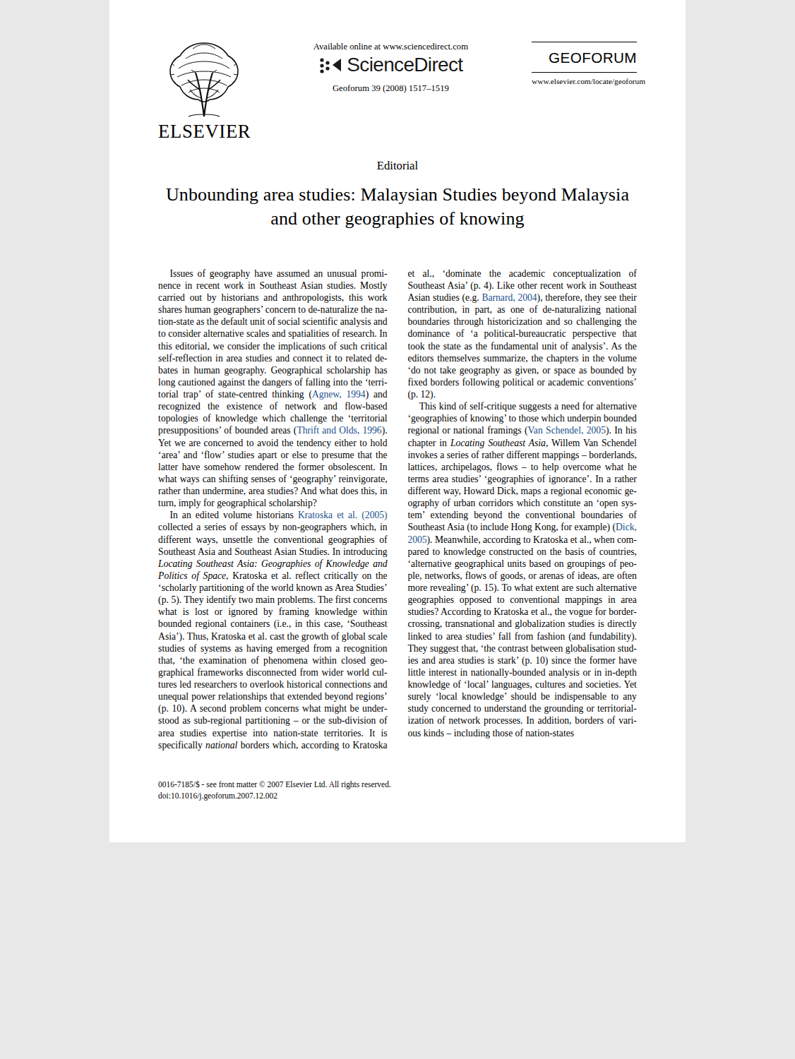ELSEVIER
Available online at www.sciencedirect.com
ScienceDirect
Geoforum 39 (2008) 1517–1519
GEOFORUM
www.elsevier.com/locate/geoforum
Editorial
Unbounding area studies: Malaysian Studies beyond Malaysia
and other geographies of knowing
Issues of geography have assumed an unusual prominence in recent work in Southeast Asian studies. Mostly carried out by historians and anthropologists, this work shares human geographers’ concern to de-naturalize the nation-state as the default unit of social scientific analysis and to consider alternative scales and spatialities of research. In this editorial, we consider the implications of such critical self-reflection in area studies and connect it to related debates in human geography. Geographical scholarship has long cautioned against the dangers of falling into the ‘territorial trap’ of state-centred thinking (Agnew, 1994) and recognized the existence of network and flow-based topologies of knowledge which challenge the ‘territorial presuppositions’ of bounded areas (Thrift and Olds, 1996). Yet we are concerned to avoid the tendency either to hold ‘area’ and ‘flow’ studies apart or else to presume that the latter have somehow rendered the former obsolescent. In what ways can shifting senses of ‘geography’ reinvigorate, rather than undermine, area studies? And what does this, in turn, imply for geographical scholarship?
In an edited volume historians Kratoska et al. (2005) collected a series of essays by non-geographers which, in different ways, unsettle the conventional geographies of Southeast Asia and Southeast Asian Studies. In introducing Locating Southeast Asia: Geographies of Knowledge and Politics of Space, Kratoska et al. reflect critically on the ‘scholarly partitioning of the world known as Area Studies’ (p. 5). They identify two main problems. The first concerns what is lost or ignored by framing knowledge within bounded regional containers (i.e., in this case, ‘Southeast Asia’). Thus, Kratoska et al. cast the growth of global scale studies of systems as having emerged from a recognition that, ‘the examination of phenomena within closed geographical frameworks disconnected from wider world cultures led researchers to overlook historical connections and unequal power relationships that extended beyond regions’ (p. 10). A second problem concerns what might be understood as sub-regional partitioning – or the sub-division of area studies expertise into nation-state territories. It is specifically national borders which, according to Kratoska et al., ‘dominate the academic conceptualization of Southeast Asia’ (p. 4). Like other recent work in Southeast Asian studies (e.g. Barnard, 2004), therefore, they see their contribution, in part, as one of de-naturalizing national boundaries through historicization and so challenging the dominance of ‘a political-bureaucratic perspective that took the state as the fundamental unit of analysis’. As the editors themselves summarize, the chapters in the volume ‘do not take geography as given, or space as bounded by fixed borders following political or academic conventions’ (p. 12).
This kind of self-critique suggests a need for alternative ‘geographies of knowing’ to those which underpin bounded regional or national framings (Van Schendel, 2005). In his chapter in Locating Southeast Asia, Willem Van Schendel invokes a series of rather different mappings – borderlands, lattices, archipelagos, flows – to help overcome what he terms area studies’ ‘geographies of ignorance’. In a rather different way, Howard Dick, maps a regional economic geography of urban corridors which constitute an ‘open system’ extending beyond the conventional boundaries of Southeast Asia (to include Hong Kong, for example) (Dick, 2005). Meanwhile, according to Kratoska et al., when compared to knowledge constructed on the basis of countries, ‘alternative geographical units based on groupings of people, networks, flows of goods, or arenas of ideas, are often more revealing’ (p. 15). To what extent are such alternative geographies opposed to conventional mappings in area studies? According to Kratoska et al., the vogue for border-crossing, transnational and globalization studies is directly linked to area studies’ fall from fashion (and fundability). They suggest that, ‘the contrast between globalisation studies and area studies is stark’ (p. 10) since the former have little interest in nationally-bounded analysis or in in-depth knowledge of ‘local’ languages, cultures and societies. Yet surely ‘local knowledge’ should be indispensable to any study concerned to understand the grounding or territorialization of network processes. In addition, borders of various kinds – including those of nation-states
0016-7185/$ - see front matter © 2007 Elsevier Ltd. All rights reserved.
doi:10.1016/j.geoforum.2007.12.002